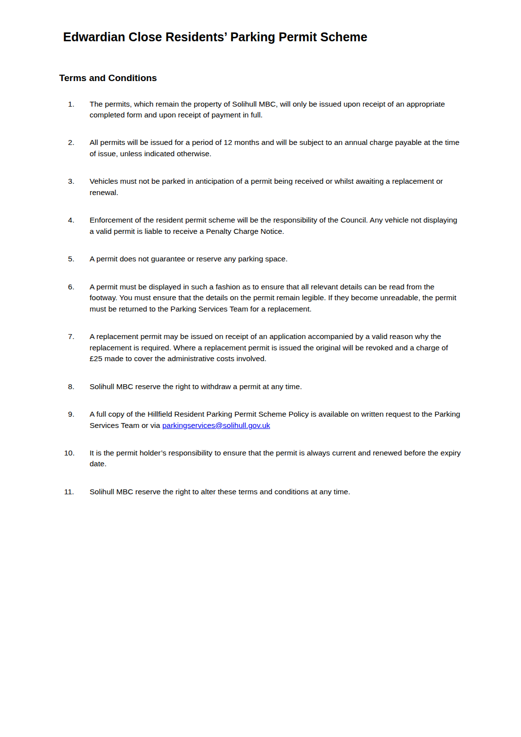Edwardian Close Residents’ Parking Permit Scheme
Terms and Conditions
The permits, which remain the property of Solihull MBC, will only be issued upon receipt of an appropriate completed form and upon receipt of payment in full.
All permits will be issued for a period of 12 months and will be subject to an annual charge payable at the time of issue, unless indicated otherwise.
Vehicles must not be parked in anticipation of a permit being received or whilst awaiting a replacement or renewal.
Enforcement of the resident permit scheme will be the responsibility of the Council. Any vehicle not displaying a valid permit is liable to receive a Penalty Charge Notice.
A permit does not guarantee or reserve any parking space.
A permit must be displayed in such a fashion as to ensure that all relevant details can be read from the footway. You must ensure that the details on the permit remain legible. If they become unreadable, the permit must be returned to the Parking Services Team for a replacement.
A replacement permit may be issued on receipt of an application accompanied by a valid reason why the replacement is required. Where a replacement permit is issued the original will be revoked and a charge of £25 made to cover the administrative costs involved.
Solihull MBC reserve the right to withdraw a permit at any time.
A full copy of the Hillfield Resident Parking Permit Scheme Policy is available on written request to the Parking Services Team or via parkingservices@solihull.gov.uk
It is the permit holder’s responsibility to ensure that the permit is always current and renewed before the expiry date.
Solihull MBC reserve the right to alter these terms and conditions at any time.